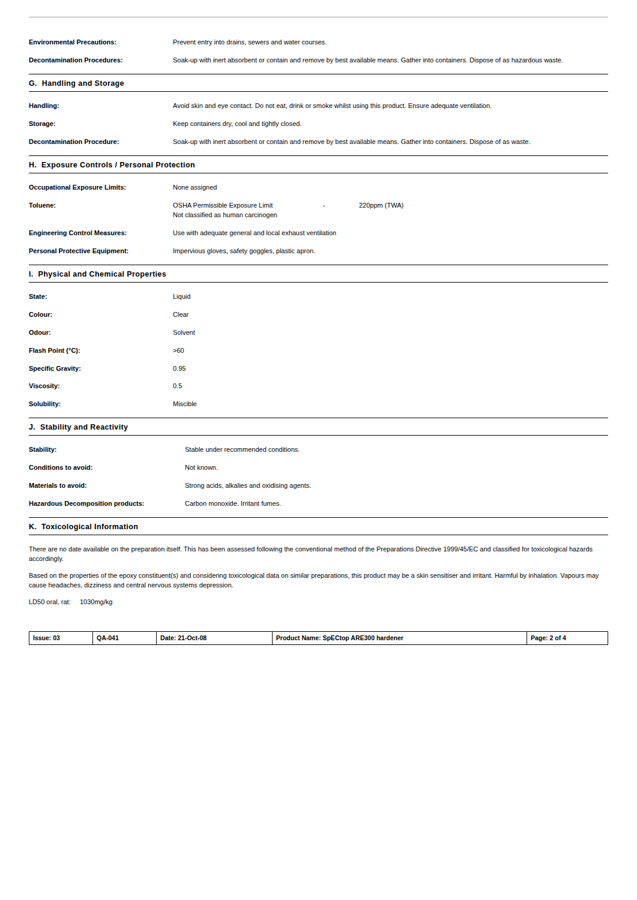| Environmental Precautions: | Prevent entry into drains, sewers and water courses. |
| Decontamination Procedures: | Soak-up with inert absorbent or contain and remove by best available means. Gather into containers. Dispose of as hazardous waste. |
G. Handling and Storage
| Handling: | Avoid skin and eye contact. Do not eat, drink or smoke whilst using this product. Ensure adequate ventilation. |
| Storage: | Keep containers dry, cool and tightly closed. |
| Decontamination Procedure: | Soak-up with inert absorbent or contain and remove by best available means. Gather into containers. Dispose of as waste. |
H. Exposure Controls / Personal Protection
| Occupational Exposure Limits: | None assigned |
| Toluene: | OSHA Permissible Exposure Limit - 220ppm (TWA) Not classified as human carcinogen |
| Engineering Control Measures: | Use with adequate general and local exhaust ventilation |
| Personal Protective Equipment: | Impervious gloves, safety goggles, plastic apron. |
I. Physical and Chemical Properties
| State: | Liquid |
| Colour: | Clear |
| Odour: | Solvent |
| Flash Point (°C): | >60 |
| Specific Gravity: | 0.95 |
| Viscosity: | 0.5 |
| Solubility: | Miscible |
J. Stability and Reactivity
| Stability: | Stable under recommended conditions. |
| Conditions to avoid: | Not known. |
| Materials to avoid: | Strong acids, alkalies and oxidising agents. |
| Hazardous Decomposition products: | Carbon monoxide. Irritant fumes. |
K. Toxicological Information
There are no date available on the preparation itself. This has been assessed following the conventional method of the Preparations Directive 1999/45/EC and classified for toxicological hazards accordingly.
Based on the properties of the epoxy constituent(s) and considering toxicological data on similar preparations, this product may be a skin sensitiser and irritant. Harmful by inhalation. Vapours may cause headaches, dizziness and central nervous systems depression.
LD50 oral, rat: 1030mg/kg
| Issue: 03 | QA-041 | Date: 21-Oct-08 | Product Name: SpECtop ARE300 hardener | Page: 2 of 4 |